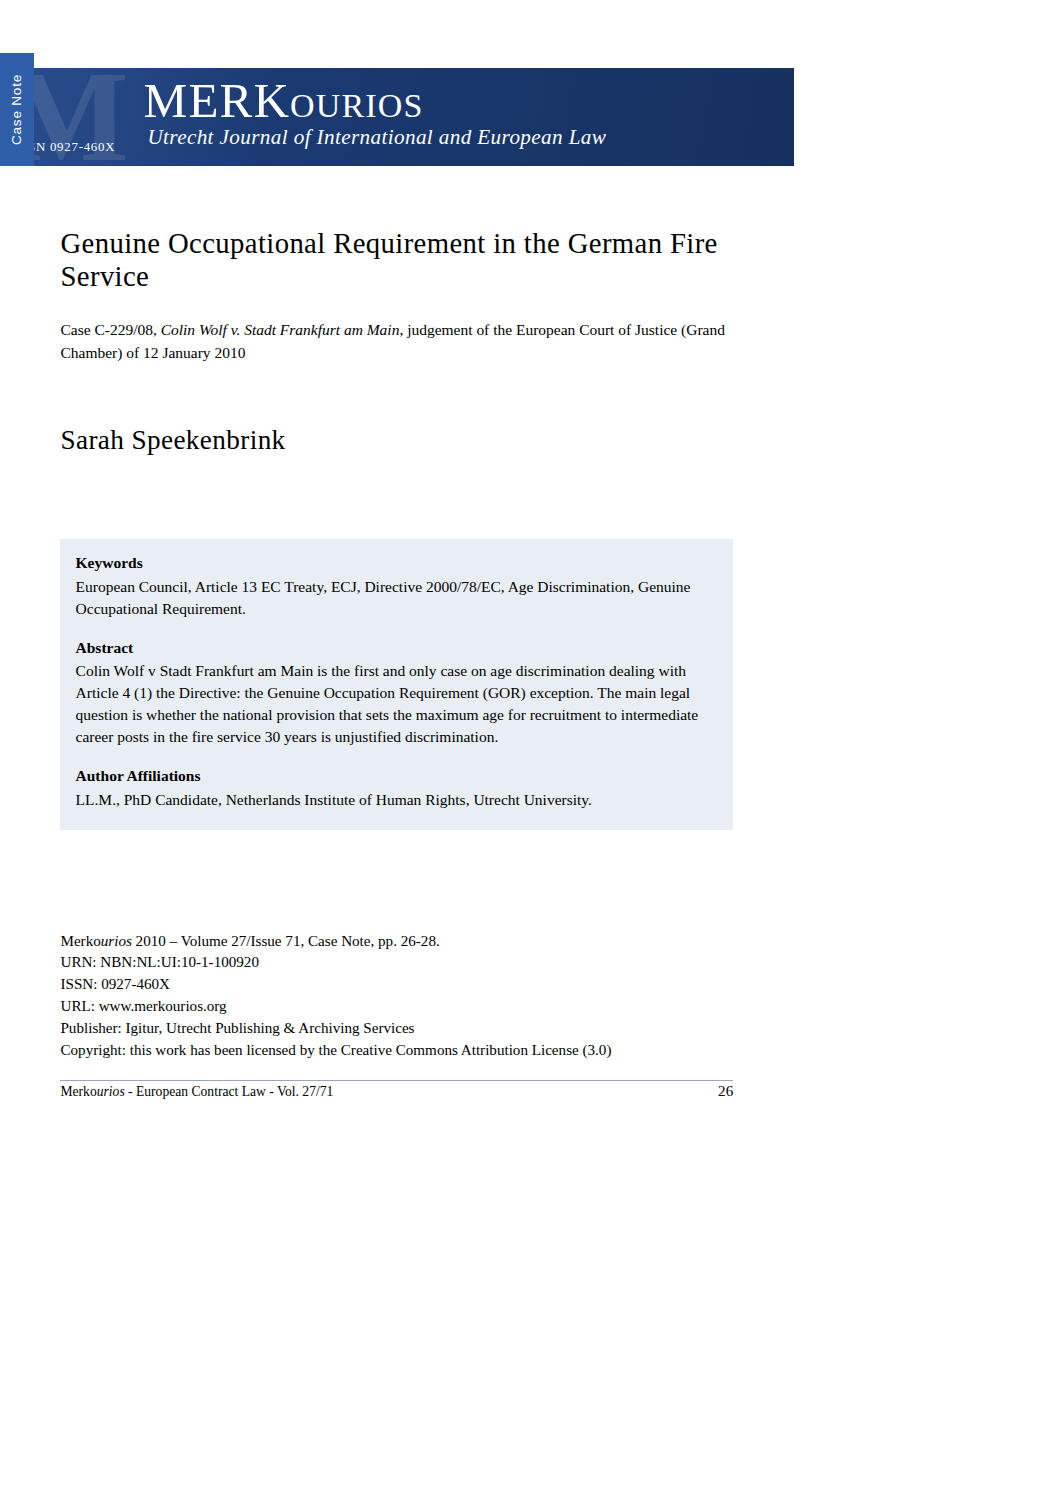M
ISSN 0927-460X
MERKOURIOS
Utrecht Journal of International and European Law
Case Note
Genuine Occupational Requirement in the German Fire Service
Case C-229/08, Colin Wolf v. Stadt Frankfurt am Main, judgement of the European Court of Justice (Grand Chamber) of 12 January 2010
Sarah Speekenbrink
Keywords
European Council, Article 13 EC Treaty, ECJ, Directive 2000/78/EC, Age Discrimination, Genuine Occupational Requirement.
Abstract
Colin Wolf v Stadt Frankfurt am Main is the first and only case on age discrimination dealing with Article 4 (1) the Directive: the Genuine Occupation Requirement (GOR) exception. The main legal question is whether the national provision that sets the maximum age for recruitment to intermediate career posts in the fire service 30 years is unjustified discrimination.
Author Affiliations
LL.M., PhD Candidate, Netherlands Institute of Human Rights, Utrecht University.
Merkourios 2010 – Volume 27/Issue 71, Case Note, pp. 26-28.
URN: NBN:NL:UI:10-1-100920
ISSN: 0927-460X
URL: www.merkourios.org
Publisher: Igitur, Utrecht Publishing & Archiving Services
Copyright: this work has been licensed by the Creative Commons Attribution License (3.0)
Merkourios - European Contract Law - Vol. 27/71
26